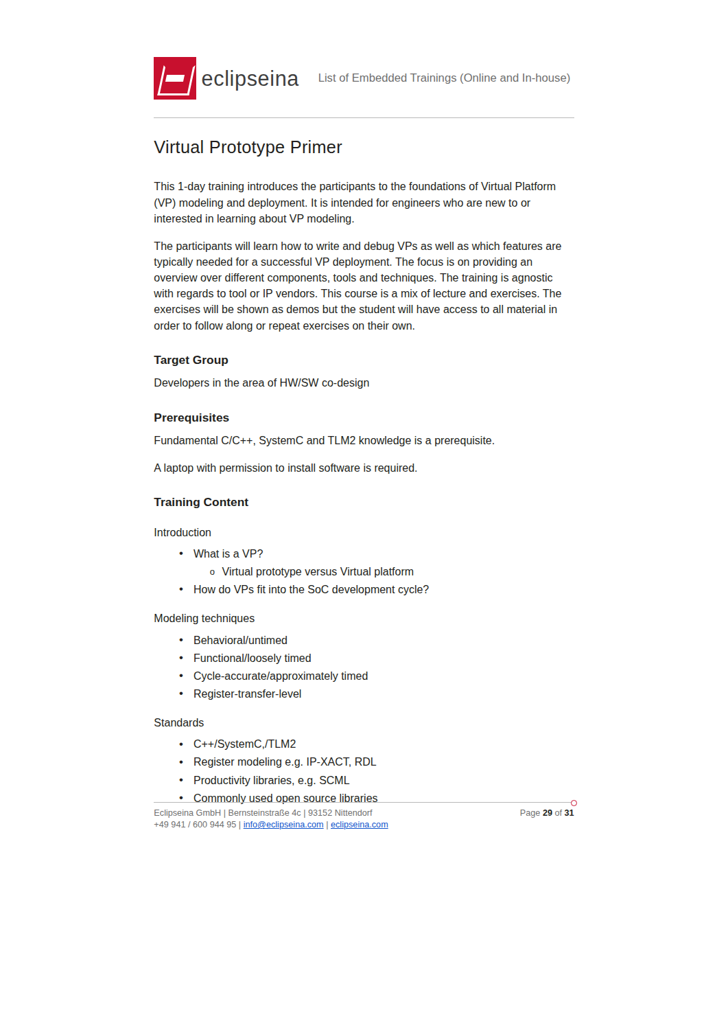eclipseina
List of Embedded Trainings (Online and In-house)
Virtual Prototype Primer
This 1-day training introduces the participants to the foundations of Virtual Platform (VP) modeling and deployment. It is intended for engineers who are new to or interested in learning about VP modeling.
The participants will learn how to write and debug VPs as well as which features are typically needed for a successful VP deployment. The focus is on providing an overview over different components, tools and techniques. The training is agnostic with regards to tool or IP vendors. This course is a mix of lecture and exercises. The exercises will be shown as demos but the student will have access to all material in order to follow along or repeat exercises on their own.
Target Group
Developers in the area of HW/SW co-design
Prerequisites
Fundamental C/C++, SystemC and TLM2 knowledge is a prerequisite.
A laptop with permission to install software is required.
Training Content
Introduction
What is a VP?
Virtual prototype versus Virtual platform
How do VPs fit into the SoC development cycle?
Modeling techniques
Behavioral/untimed
Functional/loosely timed
Cycle-accurate/approximately timed
Register-transfer-level
Standards
C++/SystemC,/TLM2
Register modeling e.g. IP-XACT, RDL
Productivity libraries, e.g. SCML
Commonly used open source libraries
Eclipseina GmbH | Bernsteinstraße 4c | 93152 Nittendorf
+49 941 / 600 944 95 | info@eclipseina.com | eclipseina.com
Page 29 of 31